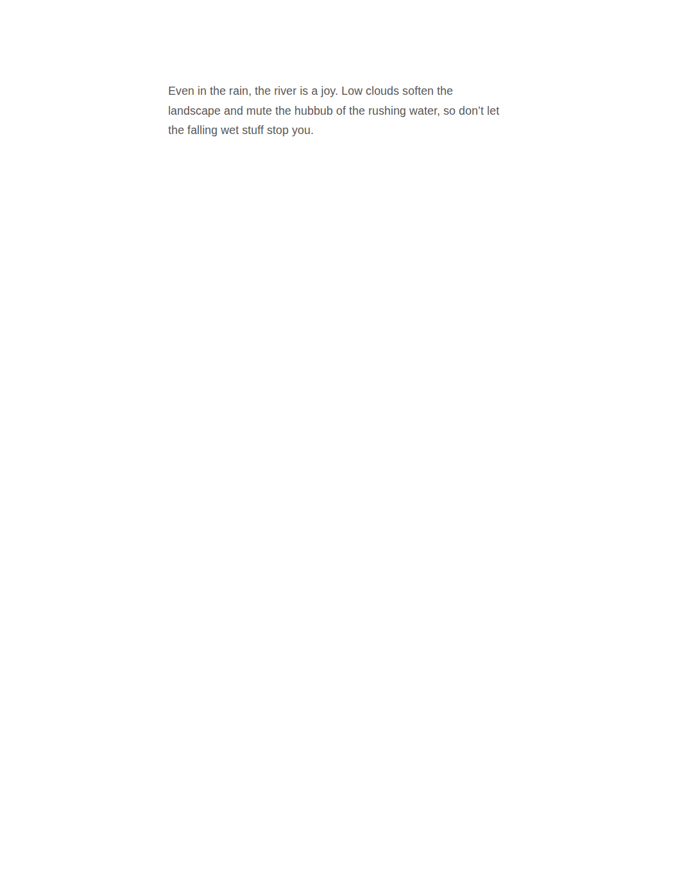Even in the rain, the river is a joy. Low clouds soften the landscape and mute the hubbub of the rushing water, so don’t let the falling wet stuff stop you.